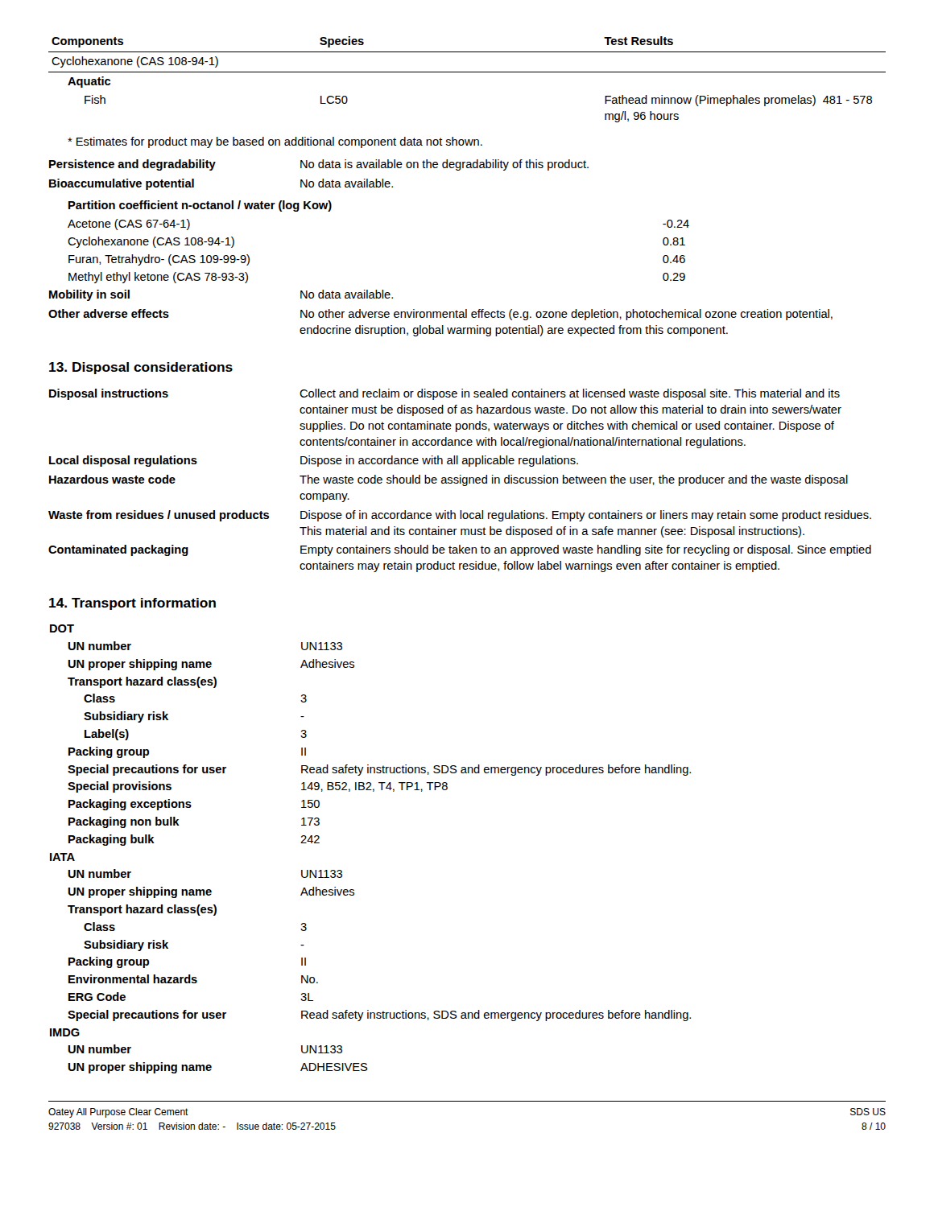| Components | Species | Test Results |
| --- | --- | --- |
| Cyclohexanone (CAS 108-94-1) |
| Aquatic | | |
| Fish | LC50 | Fathead minnow (Pimephales promelas) 481 - 578 mg/l, 96 hours |
* Estimates for product may be based on additional component data not shown.
| Persistence and degradability | No data is available on the degradability of this product. |
| Bioaccumulative potential | No data available. |
Partition coefficient n-octanol / water (log Kow)
| Acetone (CAS 67-64-1) | -0.24 |
| Cyclohexanone (CAS 108-94-1) | 0.81 |
| Furan, Tetrahydro- (CAS 109-99-9) | 0.46 |
| Methyl ethyl ketone (CAS 78-93-3) | 0.29 |
| Mobility in soil | No data available. |
| Other adverse effects | No other adverse environmental effects (e.g. ozone depletion, photochemical ozone creation potential, endocrine disruption, global warming potential) are expected from this component. |
13. Disposal considerations
| Disposal instructions | Collect and reclaim or dispose in sealed containers at licensed waste disposal site. This material and its container must be disposed of as hazardous waste. Do not allow this material to drain into sewers/water supplies. Do not contaminate ponds, waterways or ditches with chemical or used container. Dispose of contents/container in accordance with local/regional/national/international regulations. |
| Local disposal regulations | Dispose in accordance with all applicable regulations. |
| Hazardous waste code | The waste code should be assigned in discussion between the user, the producer and the waste disposal company. |
| Waste from residues / unused products | Dispose of in accordance with local regulations. Empty containers or liners may retain some product residues. This material and its container must be disposed of in a safe manner (see: Disposal instructions). |
| Contaminated packaging | Empty containers should be taken to an approved waste handling site for recycling or disposal. Since emptied containers may retain product residue, follow label warnings even after container is emptied. |
14. Transport information
| DOT |
| UN number | UN1133 |
| UN proper shipping name | Adhesives |
| Transport hazard class(es) | |
| Class | 3 |
| Subsidiary risk | - |
| Label(s) | 3 |
| Packing group | II |
| Special precautions for user | Read safety instructions, SDS and emergency procedures before handling. |
| Special provisions | 149, B52, IB2, T4, TP1, TP8 |
| Packaging exceptions | 150 |
| Packaging non bulk | 173 |
| Packaging bulk | 242 |
| IATA |
| UN number | UN1133 |
| UN proper shipping name | Adhesives |
| Transport hazard class(es) | |
| Class | 3 |
| Subsidiary risk | - |
| Packing group | II |
| Environmental hazards | No. |
| ERG Code | 3L |
| Special precautions for user | Read safety instructions, SDS and emergency procedures before handling. |
| IMDG |
| UN number | UN1133 |
| UN proper shipping name | ADHESIVES |
| Oatey All Purpose Clear Cement | SDS US |
| 927038 Version #: 01 Revision date: - Issue date: 05-27-2015 | 8 / 10 |